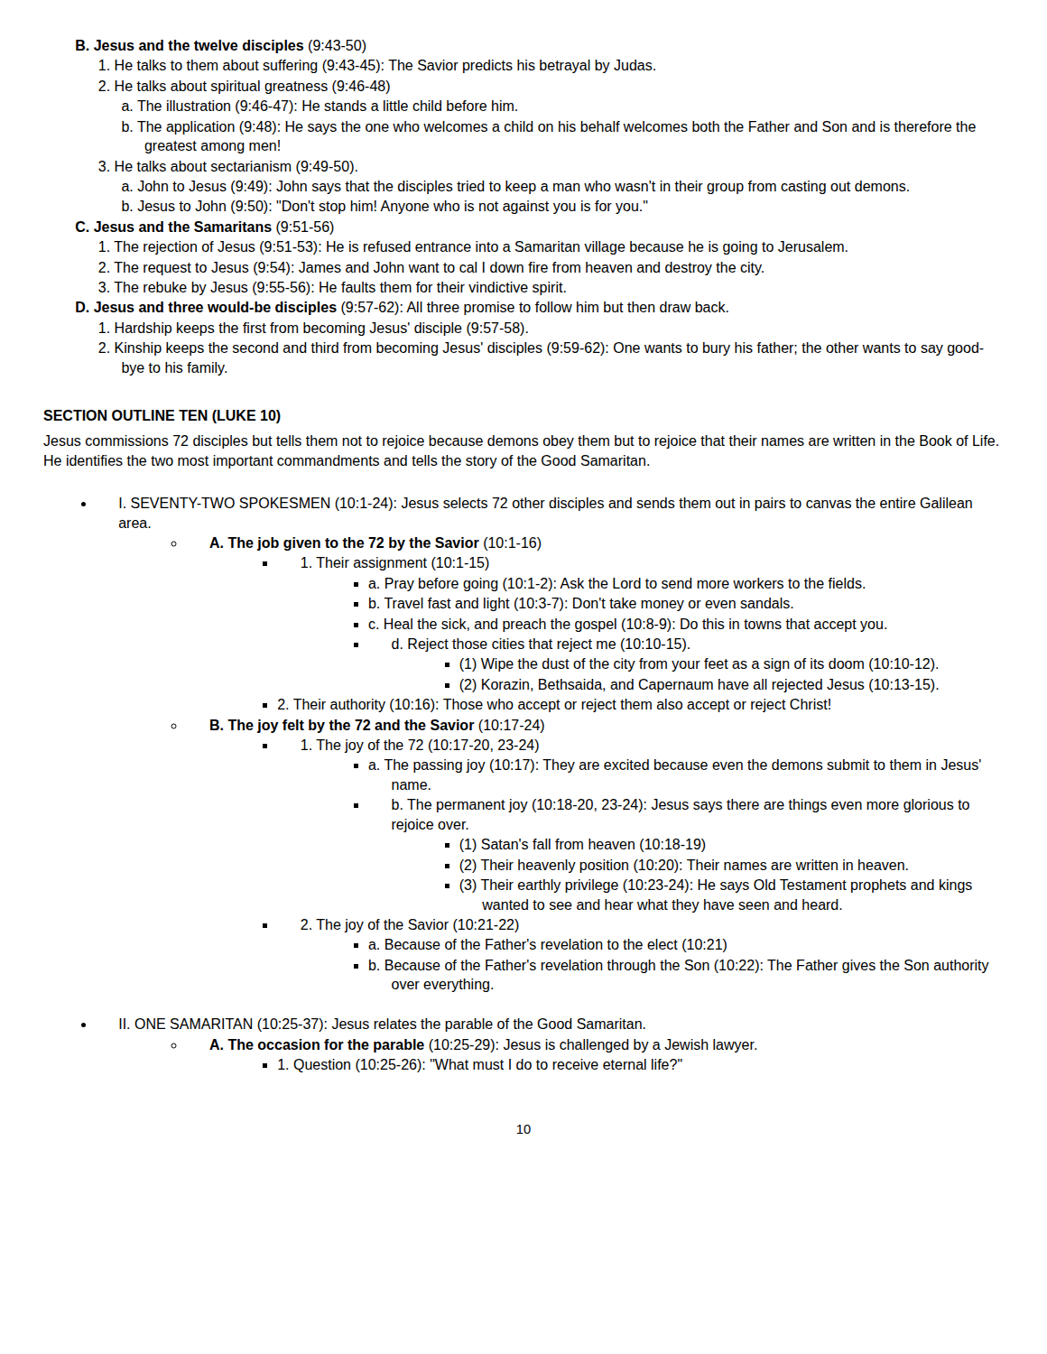B. Jesus and the twelve disciples (9:43-50)
1. He talks to them about suffering (9:43-45): The Savior predicts his betrayal by Judas.
2. He talks about spiritual greatness (9:46-48)
a. The illustration (9:46-47): He stands a little child before him.
b. The application (9:48): He says the one who welcomes a child on his behalf welcomes both the Father and Son and is therefore the greatest among men!
3. He talks about sectarianism (9:49-50).
a. John to Jesus (9:49): John says that the disciples tried to keep a man who wasn't in their group from casting out demons.
b. Jesus to John (9:50): "Don't stop him! Anyone who is not against you is for you."
C. Jesus and the Samaritans (9:51-56)
1. The rejection of Jesus (9:51-53): He is refused entrance into a Samaritan village because he is going to Jerusalem.
2. The request to Jesus (9:54): James and John want to cal I down fire from heaven and destroy the city.
3. The rebuke by Jesus (9:55-56): He faults them for their vindictive spirit.
D. Jesus and three would-be disciples (9:57-62): All three promise to follow him but then draw back.
1. Hardship keeps the first from becoming Jesus' disciple (9:57-58).
2. Kinship keeps the second and third from becoming Jesus' disciples (9:59-62): One wants to bury his father; the other wants to say good-bye to his family.
SECTION OUTLINE TEN (LUKE 10)
Jesus commissions 72 disciples but tells them not to rejoice because demons obey them but to rejoice that their names are written in the Book of Life. He identifies the two most important commandments and tells the story of the Good Samaritan.
I. SEVENTY-TWO SPOKESMEN (10:1-24): Jesus selects 72 other disciples and sends them out in pairs to canvas the entire Galilean area.
A. The job given to the 72 by the Savior (10:1-16)
1. Their assignment (10:1-15)
a. Pray before going (10:1-2): Ask the Lord to send more workers to the fields.
b. Travel fast and light (10:3-7): Don't take money or even sandals.
c. Heal the sick, and preach the gospel (10:8-9): Do this in towns that accept you.
d. Reject those cities that reject me (10:10-15).
(1) Wipe the dust of the city from your feet as a sign of its doom (10:10-12).
(2) Korazin, Bethsaida, and Capernaum have all rejected Jesus (10:13-15).
2. Their authority (10:16): Those who accept or reject them also accept or reject Christ!
B. The joy felt by the 72 and the Savior (10:17-24)
1. The joy of the 72 (10:17-20, 23-24)
a. The passing joy (10:17): They are excited because even the demons submit to them in Jesus' name.
b. The permanent joy (10:18-20, 23-24): Jesus says there are things even more glorious to rejoice over.
(1) Satan's fall from heaven (10:18-19)
(2) Their heavenly position (10:20): Their names are written in heaven.
(3) Their earthly privilege (10:23-24): He says Old Testament prophets and kings wanted to see and hear what they have seen and heard.
2. The joy of the Savior (10:21-22)
a. Because of the Father's revelation to the elect (10:21)
b. Because of the Father's revelation through the Son (10:22): The Father gives the Son authority over everything.
II. ONE SAMARITAN (10:25-37): Jesus relates the parable of the Good Samaritan.
A. The occasion for the parable (10:25-29): Jesus is challenged by a Jewish lawyer.
1. Question (10:25-26): "What must I do to receive eternal life?"
10